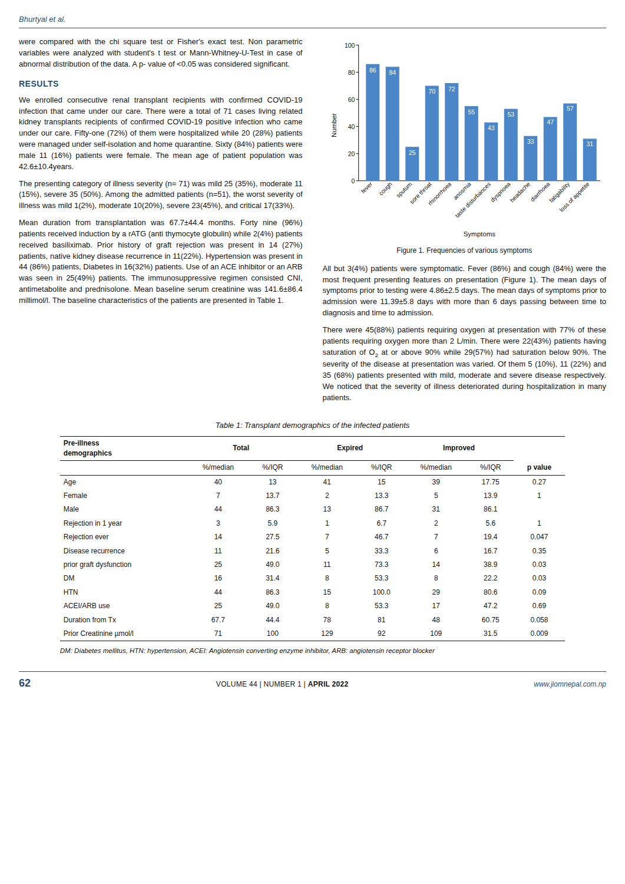Bhurtyal et al.
were compared with the chi square test or Fisher's exact test. Non parametric variables were analyzed with student's t test or Mann-Whitney-U-Test in case of abnormal distribution of the data. A p- value of <0.05 was considered significant.
Results
We enrolled consecutive renal transplant recipients with confirmed COVID-19 infection that came under our care. There were a total of 71 cases living related kidney transplants recipients of confirmed COVID-19 positive infection who came under our care. Fifty-one (72%) of them were hospitalized while 20 (28%) patients were managed under self-isolation and home quarantine. Sixty (84%) patients were male 11 (16%) patients were female. The mean age of patient population was 42.6±10.4years.
The presenting category of illness severity (n= 71) was mild 25 (35%), moderate 11 (15%), severe 35 (50%). Among the admitted patients (n=51), the worst severity of illness was mild 1(2%), moderate 10(20%), severe 23(45%), and critical 17(33%).
Mean duration from transplantation was 67.7±44.4 months. Forty nine (96%) patients received induction by a rATG (anti thymocyte globulin) while 2(4%) patients received basiliximab. Prior history of graft rejection was present in 14 (27%) patients, native kidney disease recurrence in 11(22%). Hypertension was present in 44 (86%) patients, Diabetes in 16(32%) patients. Use of an ACE inhibitor or an ARB was seen in 25(49%) patients. The immunosuppressive regimen consisted CNI, antimetabolite and prednisolone. Mean baseline serum creatinine was 141.6±86.4 millimol/l. The baseline characteristics of the patients are presented in Table 1.
0 20 40 60 80 100 Number 86 84 25 70 72 55 43 53 33 47 57 31 fever cough sputum sore throat rhinorrhoea anosmia taste disturbances dyspnoea headache diarrhoea fatigability loss of appetite Symptoms
Figure 1. Frequencies of various symptoms
All but 3(4%) patients were symptomatic. Fever (86%) and cough (84%) were the most frequent presenting features on presentation (Figure 1). The mean days of symptoms prior to testing were 4.86±2.5 days. The mean days of symptoms prior to admission were 11.39±5.8 days with more than 6 days passing between time to diagnosis and time to admission.
There were 45(88%) patients requiring oxygen at presentation with 77% of these patients requiring oxygen more than 2 L/min. There were 22(43%) patients having saturation of O2 at or above 90% while 29(57%) had saturation below 90%. The severity of the disease at presentation was varied. Of them 5 (10%), 11 (22%) and 35 (68%) patients presented with mild, moderate and severe disease respectively. We noticed that the severity of illness deteriorated during hospitalization in many patients.
Table 1: Transplant demographics of the infected patients
| Pre-illness demographics | Total | Expired | Improved | p value |
| --- | --- | --- | --- | --- |
| | %/median | %/IQR | %/median | %/IQR | %/median | %/IQR |
| Age | 40 | 13 | 41 | 15 | 39 | 17.75 | 0.27 |
| Female | 7 | 13.7 | 2 | 13.3 | 5 | 13.9 | 1 |
| Male | 44 | 86.3 | 13 | 86.7 | 31 | 86.1 | |
| Rejection in 1 year | 3 | 5.9 | 1 | 6.7 | 2 | 5.6 | 1 |
| Rejection ever | 14 | 27.5 | 7 | 46.7 | 7 | 19.4 | 0.047 |
| Disease recurrence | 11 | 21.6 | 5 | 33.3 | 6 | 16.7 | 0.35 |
| prior graft dysfunction | 25 | 49.0 | 11 | 73.3 | 14 | 38.9 | 0.03 |
| DM | 16 | 31.4 | 8 | 53.3 | 8 | 22.2 | 0.03 |
| HTN | 44 | 86.3 | 15 | 100.0 | 29 | 80.6 | 0.09 |
| ACEI/ARB use | 25 | 49.0 | 8 | 53.3 | 17 | 47.2 | 0.69 |
| Duration from Tx | 67.7 | 44.4 | 78 | 81 | 48 | 60.75 | 0.058 |
| Prior Creatinine µmol/l | 71 | 100 | 129 | 92 | 109 | 31.5 | 0.009 |
DM: Diabetes mellitus, HTN: hypertension, ACEI: Angiotensin converting enzyme inhibitor, ARB: angiotensin receptor blocker
62
VOLUME 44 | NUMBER 1 | APRIL 2022
www.jiomnepal.com.np